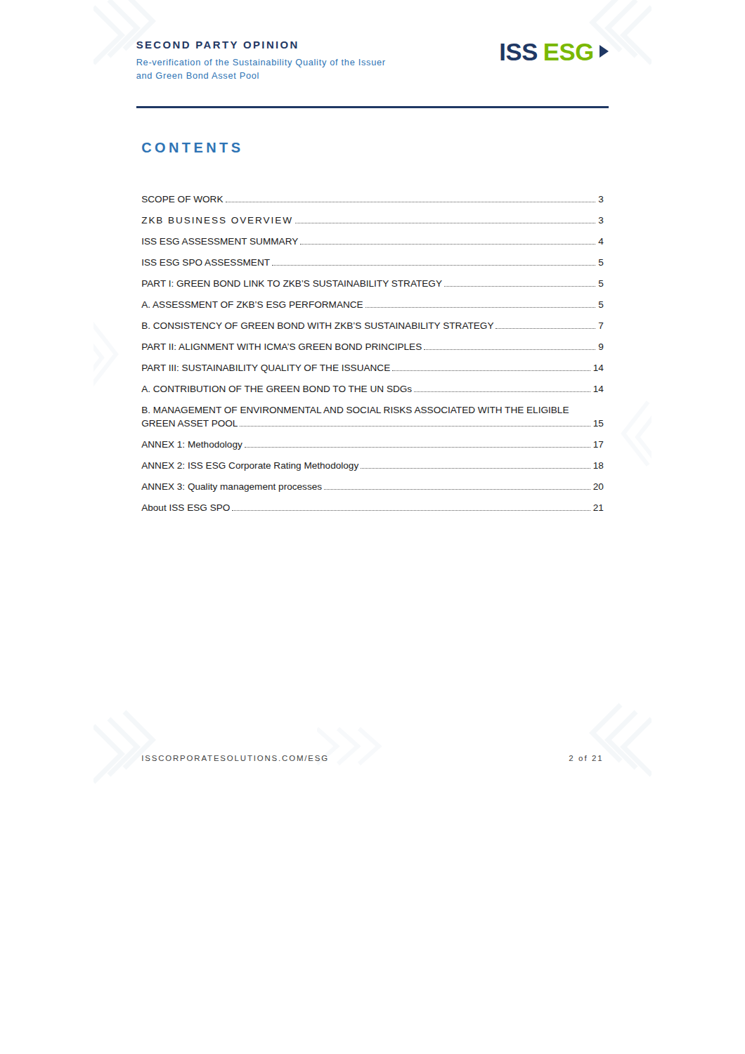Second Party Opinion
Re-verification of the Sustainability Quality of the Issuer and Green Bond Asset Pool
ISS ESG
Contents
SCOPE OF WORK 3
ZKB BUSINESS OVERVIEW 3
ISS ESG ASSESSMENT SUMMARY 4
ISS ESG SPO ASSESSMENT 5
PART I: GREEN BOND LINK TO ZKB’S SUSTAINABILITY STRATEGY 5
A. ASSESSMENT OF ZKB’S ESG PERFORMANCE 5
B. CONSISTENCY OF GREEN BOND WITH ZKB’S SUSTAINABILITY STRATEGY 7
PART II: ALIGNMENT WITH ICMA’S GREEN BOND PRINCIPLES 9
PART III: SUSTAINABILITY QUALITY OF THE ISSUANCE 14
A. CONTRIBUTION OF THE GREEN BOND TO THE UN SDGs 14
B. MANAGEMENT OF ENVIRONMENTAL AND SOCIAL RISKS ASSOCIATED WITH THE ELIGIBLE GREEN ASSET POOL 15
ANNEX 1: Methodology 17
ANNEX 2: ISS ESG Corporate Rating Methodology 18
ANNEX 3: Quality management processes 20
About ISS ESG SPO 21
ISSCORPORATESOLUTIONS.COM/ESG
2 of 21